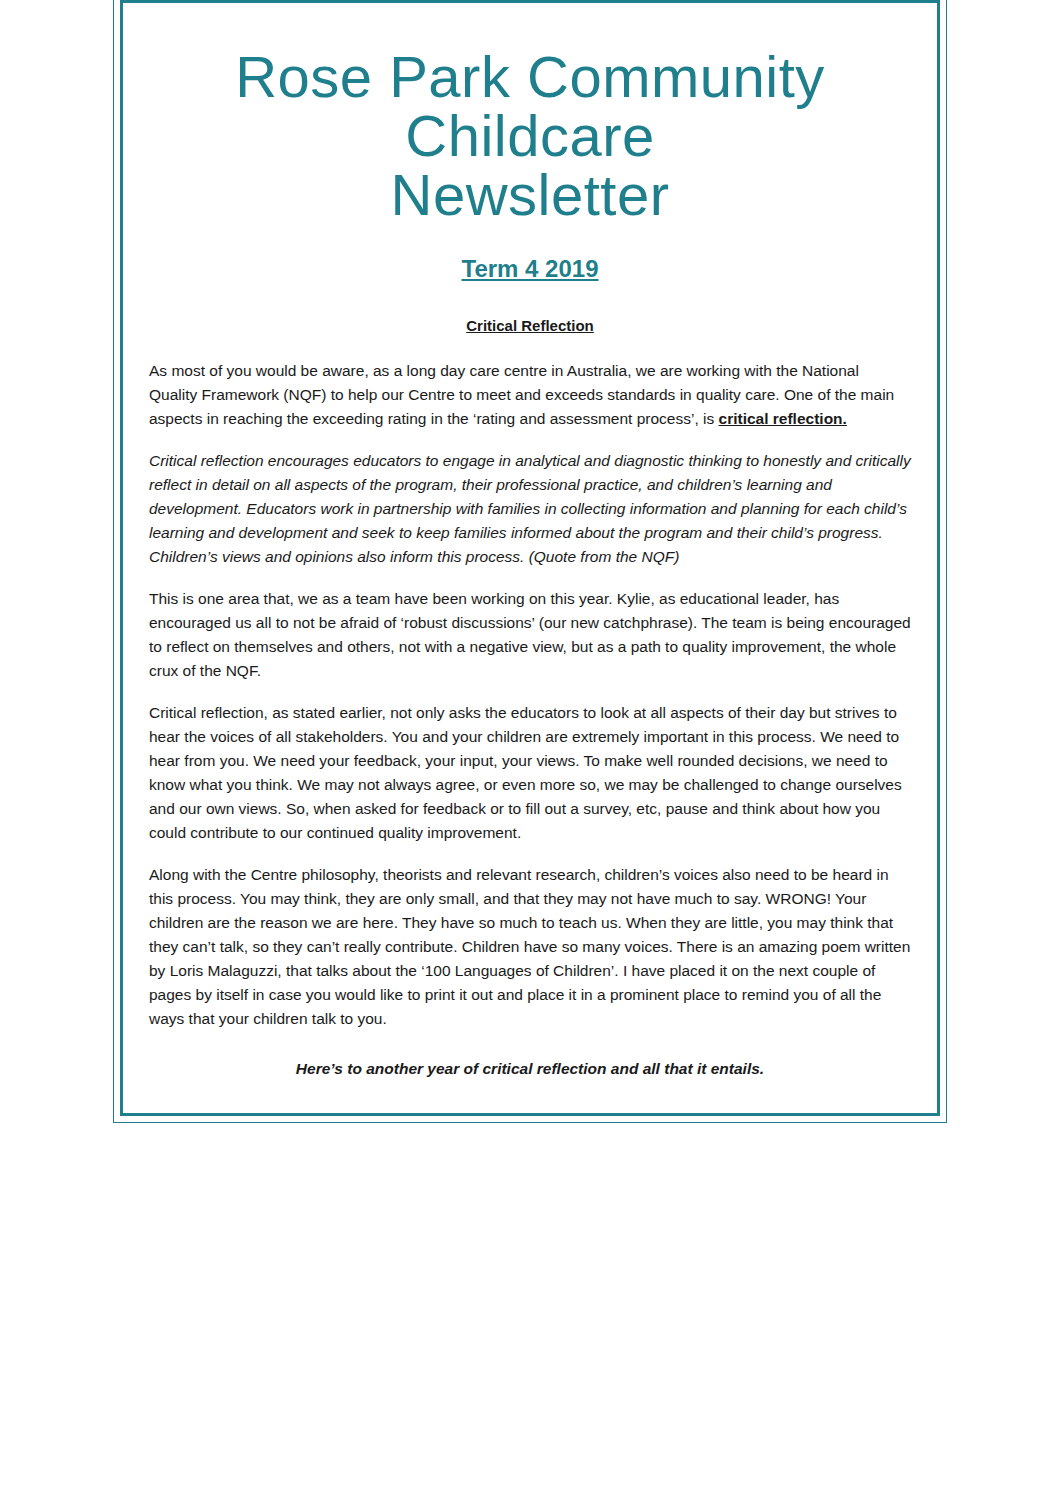Rose Park Community Childcare Newsletter
Term 4 2019
Critical Reflection
As most of you would be aware, as a long day care centre in Australia, we are working with the National Quality Framework (NQF) to help our Centre to meet and exceeds standards in quality care. One of the main aspects in reaching the exceeding rating in the ‘rating and assessment process’, is critical reflection.
Critical reflection encourages educators to engage in analytical and diagnostic thinking to honestly and critically reflect in detail on all aspects of the program, their professional practice, and children’s learning and development. Educators work in partnership with families in collecting information and planning for each child’s learning and development and seek to keep families informed about the program and their child’s progress. Children’s views and opinions also inform this process. (Quote from the NQF)
This is one area that, we as a team have been working on this year. Kylie, as educational leader, has encouraged us all to not be afraid of ‘robust discussions’ (our new catchphrase). The team is being encouraged to reflect on themselves and others, not with a negative view, but as a path to quality improvement, the whole crux of the NQF.
Critical reflection, as stated earlier, not only asks the educators to look at all aspects of their day but strives to hear the voices of all stakeholders. You and your children are extremely important in this process. We need to hear from you. We need your feedback, your input, your views. To make well rounded decisions, we need to know what you think. We may not always agree, or even more so, we may be challenged to change ourselves and our own views. So, when asked for feedback or to fill out a survey, etc, pause and think about how you could contribute to our continued quality improvement.
Along with the Centre philosophy, theorists and relevant research, children’s voices also need to be heard in this process. You may think, they are only small, and that they may not have much to say. WRONG! Your children are the reason we are here. They have so much to teach us. When they are little, you may think that they can’t talk, so they can’t really contribute. Children have so many voices. There is an amazing poem written by Loris Malaguzzi, that talks about the ‘100 Languages of Children’. I have placed it on the next couple of pages by itself in case you would like to print it out and place it in a prominent place to remind you of all the ways that your children talk to you.
Here’s to another year of critical reflection and all that it entails.